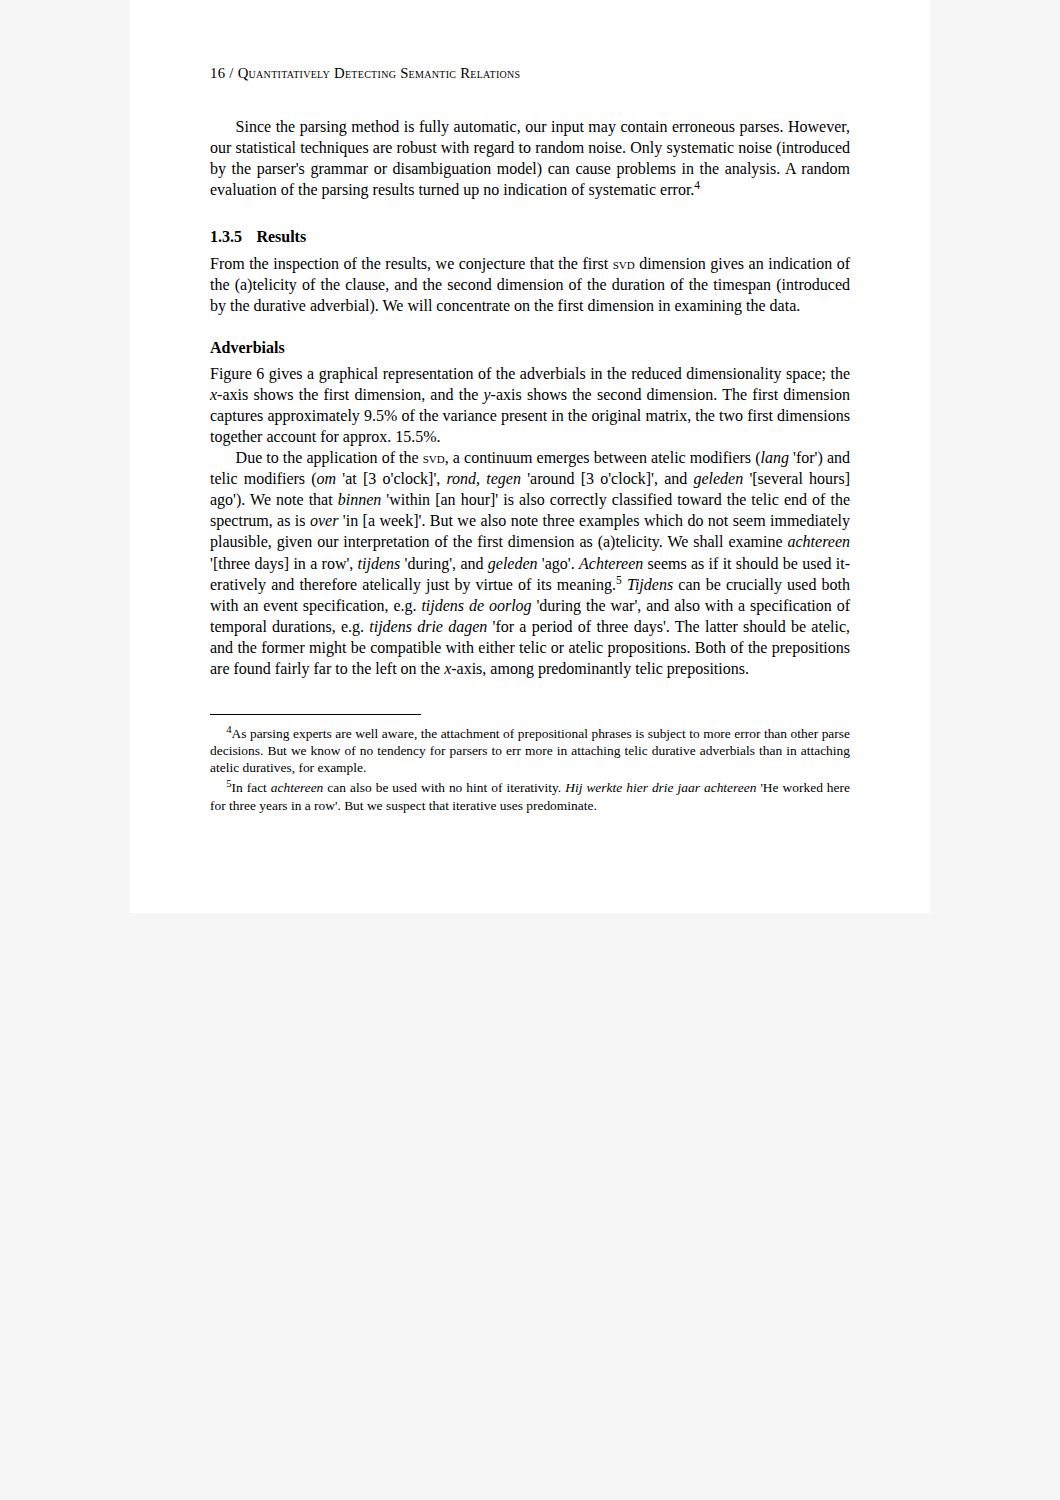16 / Quantitatively Detecting Semantic Relations
Since the parsing method is fully automatic, our input may contain erroneous parses. However, our statistical techniques are robust with regard to random noise. Only systematic noise (introduced by the parser's grammar or disambiguation model) can cause problems in the analysis. A random evaluation of the parsing results turned up no indication of systematic error.4
1.3.5 Results
From the inspection of the results, we conjecture that the first svd dimension gives an indication of the (a)telicity of the clause, and the second dimension of the duration of the timespan (introduced by the durative adverbial). We will concentrate on the first dimension in examining the data.
Adverbials
Figure 6 gives a graphical representation of the adverbials in the reduced dimensionality space; the x-axis shows the first dimension, and the y-axis shows the second dimension. The first dimension captures approximately 9.5% of the variance present in the original matrix, the two first dimensions together account for approx. 15.5%.
Due to the application of the svd, a continuum emerges between atelic modifiers (lang 'for') and telic modifiers (om 'at [3 o'clock]', rond, tegen 'around [3 o'clock]', and geleden '[several hours] ago'). We note that binnen 'within [an hour]' is also correctly classified toward the telic end of the spectrum, as is over 'in [a week]'. But we also note three examples which do not seem immediately plausible, given our interpretation of the first dimension as (a)telicity. We shall examine achtereen '[three days] in a row', tijdens 'during', and geleden 'ago'. Achtereen seems as if it should be used iteratively and therefore atelically just by virtue of its meaning.5 Tijdens can be crucially used both with an event specification, e.g. tijdens de oorlog 'during the war', and also with a specification of temporal durations, e.g. tijdens drie dagen 'for a period of three days'. The latter should be atelic, and the former might be compatible with either telic or atelic propositions. Both of the prepositions are found fairly far to the left on the x-axis, among predominantly telic prepositions.
4As parsing experts are well aware, the attachment of prepositional phrases is subject to more error than other parse decisions. But we know of no tendency for parsers to err more in attaching telic durative adverbials than in attaching atelic duratives, for example.
5In fact achtereen can also be used with no hint of iterativity. Hij werkte hier drie jaar achtereen 'He worked here for three years in a row'. But we suspect that iterative uses predominate.